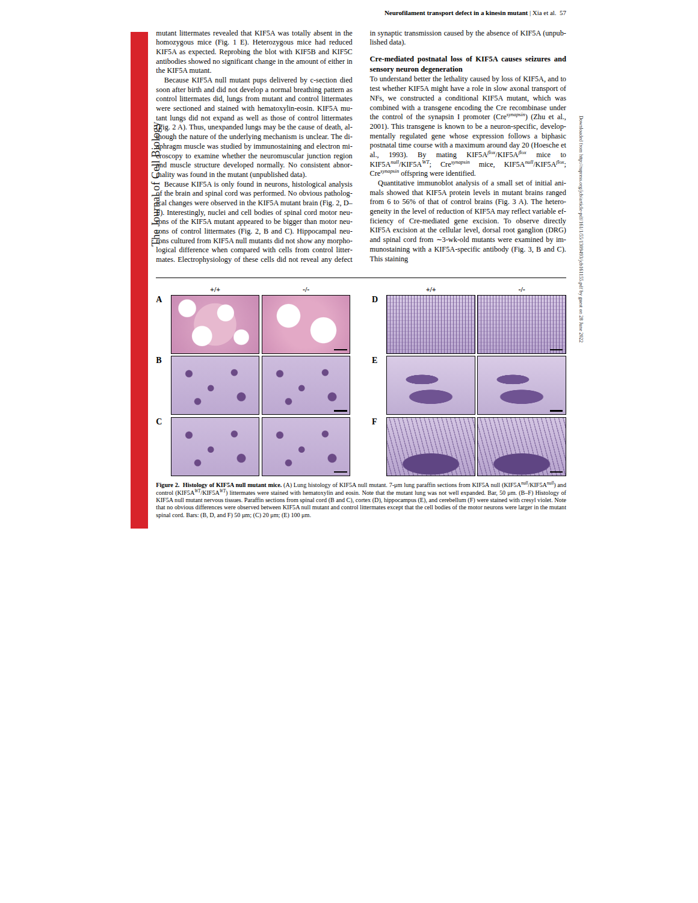The Journal of Cell Biology
Downloaded from http://rupress.org/jcb/article-pdf/161/1/55/1309493/jcb161155.pdf by guest on 28 June 2022
Neurofilament transport defect in a kinesin mutant | Xia et al. 57
mutant littermates revealed that KIF5A was totally absent in the homozygous mice (Fig. 1 E). Heterozygous mice had reduced KIF5A as expected. Reprobing the blot with KIF5B and KIF5C antibodies showed no significant change in the amount of either in the KIF5A mutant.
Because KIF5A null mutant pups delivered by c-section died soon after birth and did not develop a normal breathing pattern as control littermates did, lungs from mutant and control littermates were sectioned and stained with hematoxylin-eosin. KIF5A mutant lungs did not expand as well as those of control littermates (Fig. 2 A). Thus, unexpanded lungs may be the cause of death, although the nature of the underlying mechanism is unclear. The diaphragm muscle was studied by immunostaining and electron microscopy to examine whether the neuromuscular junction region and muscle structure developed normally. No consistent abnormality was found in the mutant (unpublished data).
Because KIF5A is only found in neurons, histological analysis of the brain and spinal cord was performed. No obvious pathological changes were observed in the KIF5A mutant brain (Fig. 2, D–F). Interestingly, nuclei and cell bodies of spinal cord motor neurons of the KIF5A mutant appeared to be bigger than motor neurons of control littermates (Fig. 2, B and C). Hippocampal neurons cultured from KIF5A null mutants did not show any morphological difference when compared with cells from control littermates. Electrophysiology of these cells did not reveal any defect in synaptic transmission caused by the absence of KIF5A (unpublished data).
Cre-mediated postnatal loss of KIF5A causes seizures and sensory neuron degeneration
To understand better the lethality caused by loss of KIF5A, and to test whether KIF5A might have a role in slow axonal transport of NFs, we constructed a conditional KIF5A mutant, which was combined with a transgene encoding the Cre recombinase under the control of the synapsin I promoter (Cresynapsin) (Zhu et al., 2001). This transgene is known to be a neuron-specific, developmentally regulated gene whose expression follows a biphasic postnatal time course with a maximum around day 20 (Hoesche et al., 1993). By mating KIF5Aflox/KIF5Aflox mice to KIF5Anull/KIF5AWT; Cresynapsin mice, KIF5Anull/KIF5Aflox; Cresynapsin offspring were identified.
Quantitative immunoblot analysis of a small set of initial animals showed that KIF5A protein levels in mutant brains ranged from 6 to 56% of that of control brains (Fig. 3 A). The heterogeneity in the level of reduction of KIF5A may reflect variable efficiency of Cre-mediated gene excision. To observe directly KIF5A excision at the cellular level, dorsal root ganglion (DRG) and spinal cord from ∼3-wk-old mutants were examined by immunostaining with a KIF5A-specific antibody (Fig. 3, B and C). This staining
+/+
-/-
+/+
-/-
A
D
B
E
C
F
Figure 2. Histology of KIF5A null mutant mice. (A) Lung histology of KIF5A null mutant. 7-μm lung paraffin sections from KIF5A null (KIF5Anull/KIF5Anull) and control (KIF5AWT/KIF5AWT) littermates were stained with hematoxylin and eosin. Note that the mutant lung was not well expanded. Bar, 50 μm. (B–F) Histology of KIF5A null mutant nervous tissues. Paraffin sections from spinal cord (B and C), cortex (D), hippocampus (E), and cerebellum (F) were stained with cresyl violet. Note that no obvious differences were observed between KIF5A null mutant and control littermates except that the cell bodies of the motor neurons were larger in the mutant spinal cord. Bars: (B, D, and F) 50 μm; (C) 20 μm; (E) 100 μm.